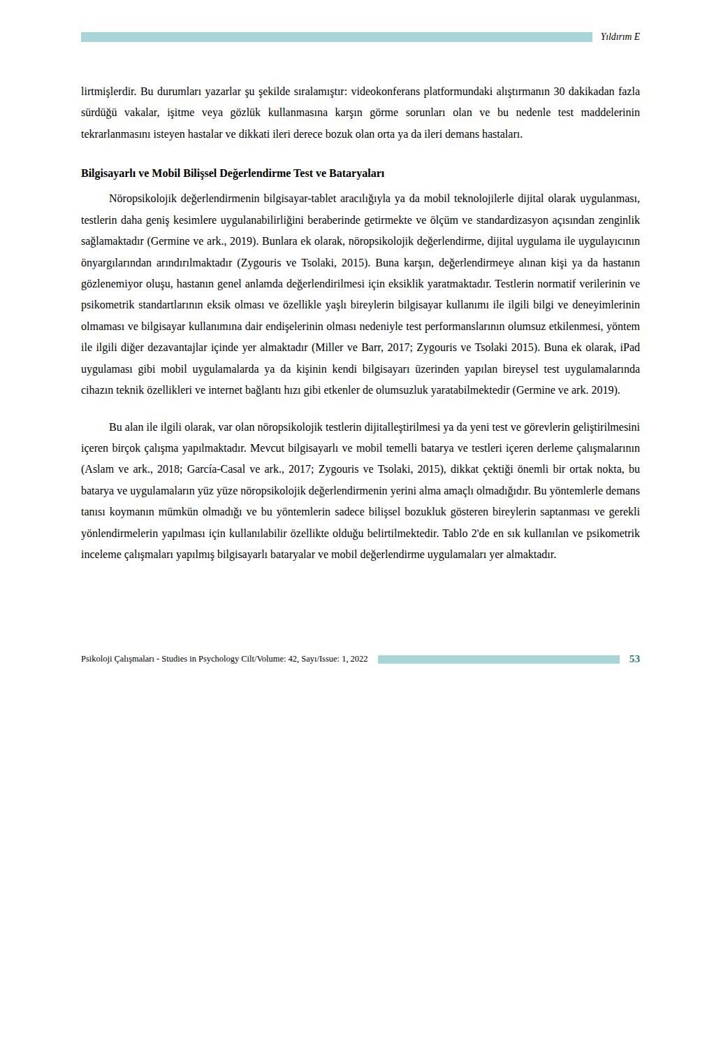Yıldırım E
lirtmişlerdir. Bu durumları yazarlar şu şekilde sıralamıştır: videokonferans platformundaki alıştırmanın 30 dakikadan fazla sürdüğü vakalar, işitme veya gözlük kullanmasına karşın görme sorunları olan ve bu nedenle test maddelerinin tekrarlanmasını isteyen hastalar ve dikkati ileri derece bozuk olan orta ya da ileri demans hastaları.
Bilgisayarlı ve Mobil Bilişsel Değerlendirme Test ve Bataryaları
Nöropsikolojik değerlendirmenin bilgisayar-tablet aracılığıyla ya da mobil teknolojilerle dijital olarak uygulanması, testlerin daha geniş kesimlere uygulanabilirliğini beraberinde getirmekte ve ölçüm ve standardizasyon açısından zenginlik sağlamaktadır (Germine ve ark., 2019). Bunlara ek olarak, nöropsikolojik değerlendirme, dijital uygulama ile uygulayıcının önyargılarından arındırılmaktadır (Zygouris ve Tsolaki, 2015). Buna karşın, değerlendirmeye alınan kişi ya da hastanın gözlenemiyor oluşu, hastanın genel anlamda değerlendirilmesi için eksiklik yaratmaktadır. Testlerin normatif verilerinin ve psikometrik standartlarının eksik olması ve özellikle yaşlı bireylerin bilgisayar kullanımı ile ilgili bilgi ve deneyimlerinin olmaması ve bilgisayar kullanımına dair endişelerinin olması nedeniyle test performanslarının olumsuz etkilenmesi, yöntem ile ilgili diğer dezavantajlar içinde yer almaktadır (Miller ve Barr, 2017; Zygouris ve Tsolaki 2015). Buna ek olarak, iPad uygulaması gibi mobil uygulamalarda ya da kişinin kendi bilgisayarı üzerinden yapılan bireysel test uygulamalarında cihazın teknik özellikleri ve internet bağlantı hızı gibi etkenler de olumsuzluk yaratabilmektedir (Germine ve ark. 2019).
Bu alan ile ilgili olarak, var olan nöropsikolojik testlerin dijitalleştirilmesi ya da yeni test ve görevlerin geliştirilmesini içeren birçok çalışma yapılmaktadır. Mevcut bilgisayarlı ve mobil temelli batarya ve testleri içeren derleme çalışmalarının (Aslam ve ark., 2018; García-Casal ve ark., 2017; Zygouris ve Tsolaki, 2015), dikkat çektiği önemli bir ortak nokta, bu batarya ve uygulamaların yüz yüze nöropsikolojik değerlendirmenin yerini alma amaçlı olmadığıdır. Bu yöntemlerle demans tanısı koymanın mümkün olmadığı ve bu yöntemlerin sadece bilişsel bozukluk gösteren bireylerin saptanması ve gerekli yönlendirmelerin yapılması için kullanılabilir özellikte olduğu belirtilmektedir. Tablo 2'de en sık kullanılan ve psikometrik inceleme çalışmaları yapılmış bilgisayarlı bataryalar ve mobil değerlendirme uygulamaları yer almaktadır.
Psikoloji Çalışmaları - Studies in Psychology Cilt/Volume: 42, Sayı/Issue: 1, 2022
53